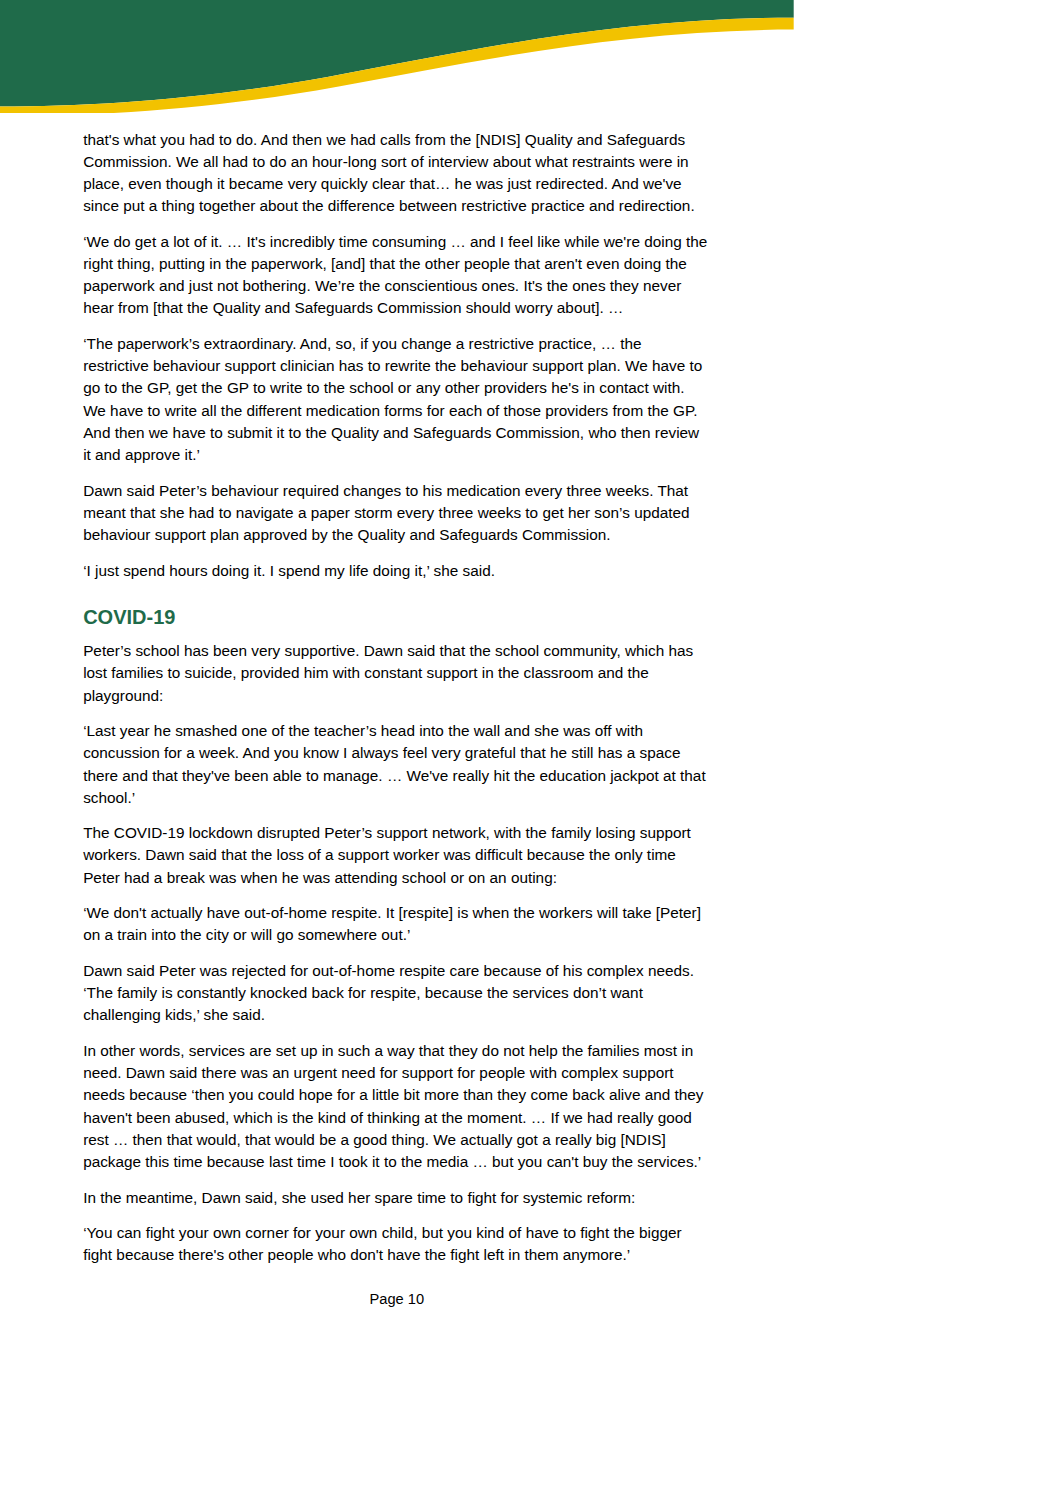that's what you had to do. And then we had calls from the [NDIS] Quality and Safeguards Commission. We all had to do an hour-long sort of interview about what restraints were in place, even though it became very quickly clear that… he was just redirected. And we've since put a thing together about the difference between restrictive practice and redirection.
‘We do get a lot of it. … It's incredibly time consuming … and I feel like while we're doing the right thing, putting in the paperwork, [and] that the other people that aren't even doing the paperwork and just not bothering. We’re the conscientious ones. It's the ones they never hear from [that the Quality and Safeguards Commission should worry about]. …
‘The paperwork’s extraordinary. And, so, if you change a restrictive practice, … the restrictive behaviour support clinician has to rewrite the behaviour support plan. We have to go to the GP, get the GP to write to the school or any other providers he's in contact with. We have to write all the different medication forms for each of those providers from the GP. And then we have to submit it to the Quality and Safeguards Commission, who then review it and approve it.’
Dawn said Peter’s behaviour required changes to his medication every three weeks. That meant that she had to navigate a paper storm every three weeks to get her son’s updated behaviour support plan approved by the Quality and Safeguards Commission.
‘I just spend hours doing it. I spend my life doing it,’ she said.
COVID-19
Peter’s school has been very supportive. Dawn said that the school community, which has lost families to suicide, provided him with constant support in the classroom and the playground:
‘Last year he smashed one of the teacher’s head into the wall and she was off with concussion for a week. And you know I always feel very grateful that he still has a space there and that they've been able to manage. … We've really hit the education jackpot at that school.’
The COVID-19 lockdown disrupted Peter’s support network, with the family losing support workers. Dawn said that the loss of a support worker was difficult because the only time Peter had a break was when he was attending school or on an outing:
‘We don't actually have out-of-home respite. It [respite] is when the workers will take [Peter] on a train into the city or will go somewhere out.’
Dawn said Peter was rejected for out-of-home respite care because of his complex needs. ‘The family is constantly knocked back for respite, because the services don’t want challenging kids,’ she said.
In other words, services are set up in such a way that they do not help the families most in need. Dawn said there was an urgent need for support for people with complex support needs because ‘then you could hope for a little bit more than they come back alive and they haven't been abused, which is the kind of thinking at the moment. … If we had really good rest … then that would, that would be a good thing. We actually got a really big [NDIS] package this time because last time I took it to the media … but you can't buy the services.’
In the meantime, Dawn said, she used her spare time to fight for systemic reform:
‘You can fight your own corner for your own child, but you kind of have to fight the bigger fight because there's other people who don't have the fight left in them anymore.’
Page 10